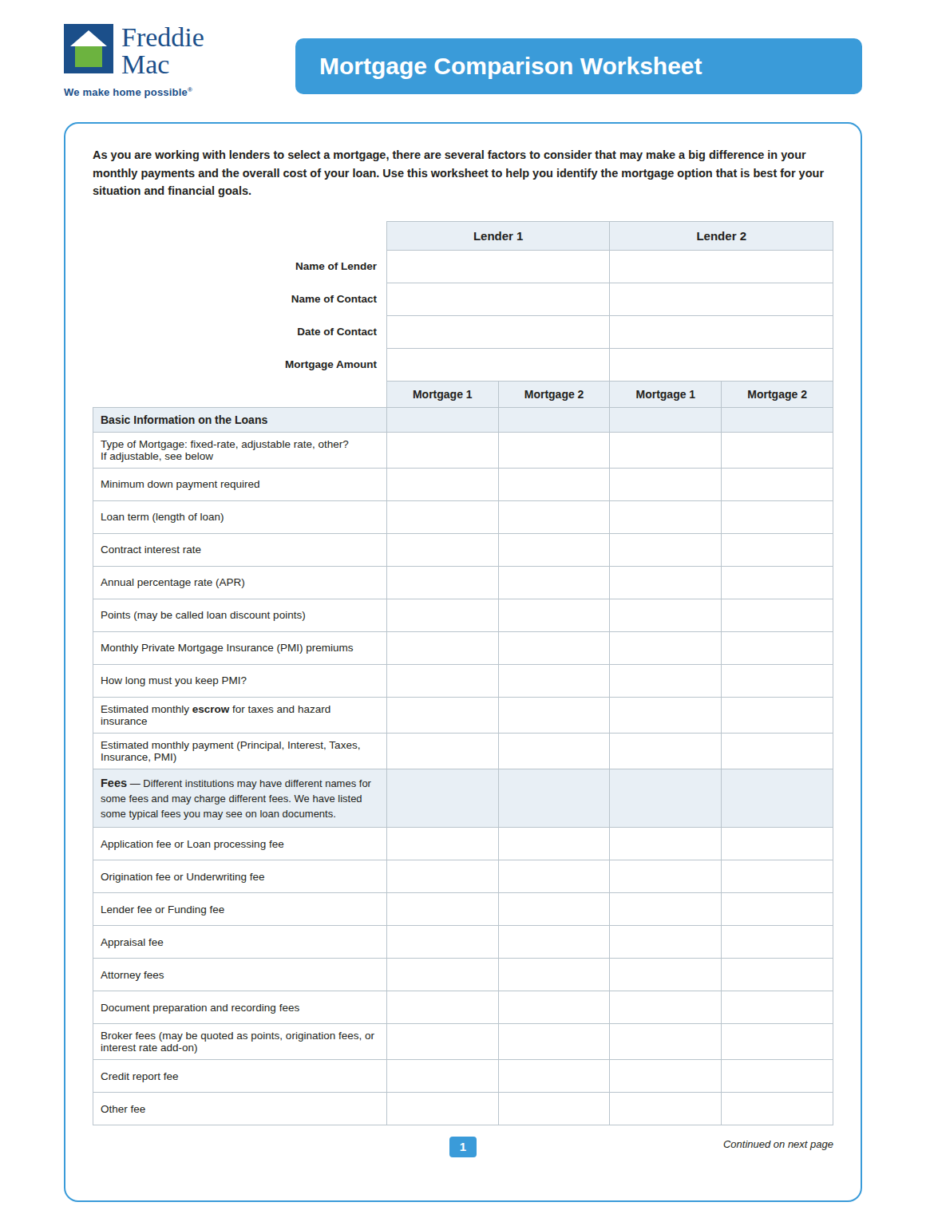Freddie
Mac
We make home possible®
Mortgage Comparison Worksheet
As you are working with lenders to select a mortgage, there are several factors to consider that may make a big difference in your monthly payments and the overall cost of your loan. Use this worksheet to help you identify the mortgage option that is best for your situation and financial goals.
| | Lender 1 | Lender 2 |
| Name of Lender | | |
| Name of Contact | | |
| Date of Contact | | |
| Mortgage Amount | | |
| | Mortgage 1 | Mortgage 2 | Mortgage 1 | Mortgage 2 |
| Basic Information on the Loans | | | | |
| Type of Mortgage: fixed-rate, adjustable rate, other? If adjustable, see below | | | | |
| Minimum down payment required | | | | |
| Loan term (length of loan) | | | | |
| Contract interest rate | | | | |
| Annual percentage rate (APR) | | | | |
| Points (may be called loan discount points) | | | | |
| Monthly Private Mortgage Insurance (PMI) premiums | | | | |
| How long must you keep PMI? | | | | |
| Estimated monthly escrow for taxes and hazard insurance | | | | |
| Estimated monthly payment (Principal, Interest, Taxes, Insurance, PMI) | | | | |
| Fees — Different institutions may have different names for some fees and may charge different fees. We have listed some typical fees you may see on loan documents. | | | | |
| Application fee or Loan processing fee | | | | |
| Origination fee or Underwriting fee | | | | |
| Lender fee or Funding fee | | | | |
| Appraisal fee | | | | |
| Attorney fees | | | | |
| Document preparation and recording fees | | | | |
| Broker fees (may be quoted as points, origination fees, or interest rate add-on) | | | | |
| Credit report fee | | | | |
| Other fee | | | | |
Continued on next page
1